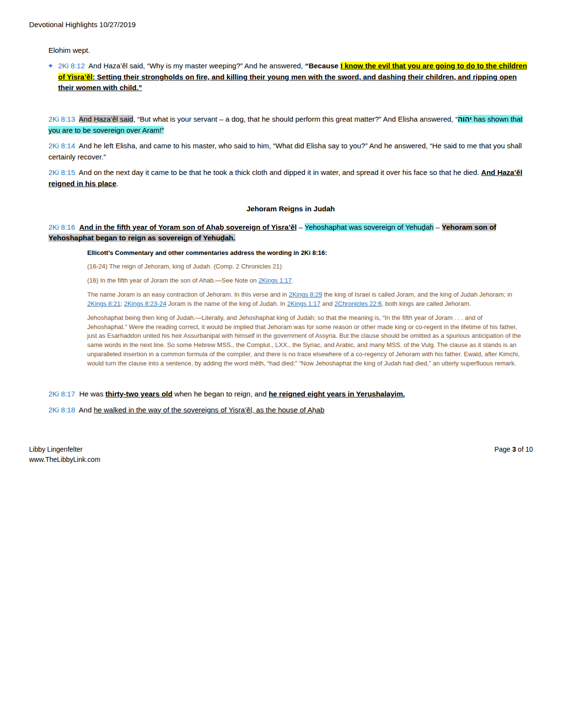Devotional Highlights 10/27/2019
Elohim wept.
2Ki 8:12 And Ḥaza’ěl said, “Why is my master weeping?” And he answered, “Because I know the evil that you are going to do to the children of Yisra’ěl: Setting their strongholds on fire, and killing their young men with the sword, and dashing their children, and ripping open their women with child.”
2Ki 8:13 And Ḥaza’ěl said, “But what is your servant – a dog, that he should perform this great matter?” And Elisha answered, “יהוה has shown that you are to be sovereign over Aram!”
2Ki 8:14 And he left Elisha, and came to his master, who said to him, “What did Elisha say to you?” And he answered, “He said to me that you shall certainly recover.”
2Ki 8:15 And on the next day it came to be that he took a thick cloth and dipped it in water, and spread it over his face so that he died. And Ḥaza’ěl reigned in his place.
Jehoram Reigns in Judah
2Ki 8:16 And in the fifth year of Yoram son of Aḥaḇ sovereign of Yisra’ěl – Yehoshaphat was sovereign of Yehuḏah – Yehoram son of Yehoshaphat began to reign as sovereign of Yehuḏah.
Ellicott’s Commentary and other commentaries address the wording in 2Ki 8:16:
(16-24) The reign of Jehoram, king of Judah. (Comp. 2 Chronicles 21)
(16) In the fifth year of Joram the son of Ahab.—See Note on 2Kings 1:17.
The name Joram is an easy contraction of Jehoram. In this verse and in 2Kings 8:29 the king of Israel is called Joram, and the king of Judah Jehoram; in 2Kings 8:21; 2Kings 8:23-24 Joram is the name of the king of Judah. In 2Kings 1:17 and 2Chronicles 22:6, both kings are called Jehoram.
Jehoshaphat being then king of Judah.—Literally, and Jehoshaphat king of Judah; so that the meaning is, “In the fifth year of Joram . . . and of Jehoshaphat.” Were the reading correct, it would be implied that Jehoram was for some reason or other made king or co-regent in the lifetime of his father, just as Esarhaddon united his heir Assurbanipal with himself in the government of Assyria. But the clause should be omitted as a spurious anticipation of the same words in the next line. So some Hebrew MSS., the Complut., LXX., the Syriac, and Arabic, and many MSS. of the Vulg. The clause as it stands is an unparalleled insertion in a common formula of the compiler, and there is no trace elsewhere of a co-regency of Jehoram with his father. Ewald, after Kimchi, would turn the clause into a sentence, by adding the word mêth, “had died:” “Now Jehoshaphat the king of Judah had died,” an utterly superfluous remark.
2Ki 8:17 He was thirty-two years old when he began to reign, and he reigned eight years in Yerushalayim.
2Ki 8:18 And he walked in the way of the sovereigns of Yisra’ěl, as the house of Aḥab
Libby Lingenfelter
www.TheLibbyLink.com
Page 3 of 10